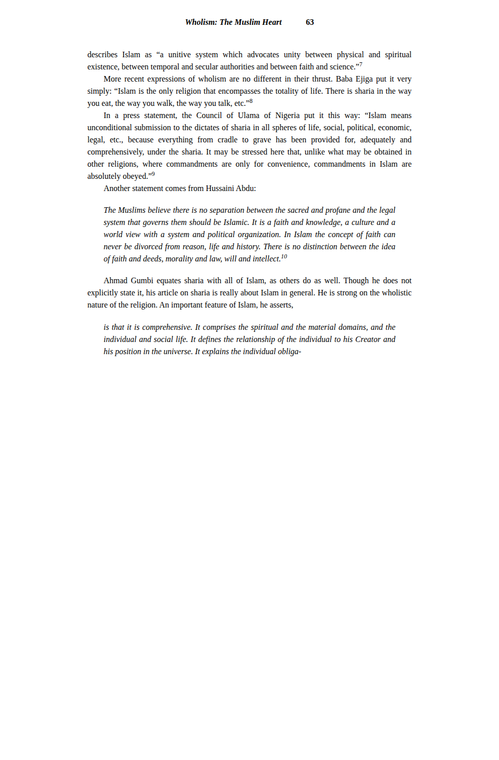Wholism: The Muslim Heart 63
describes Islam as “a unitive system which advocates unity between physical and spiritual existence, between temporal and secular authorities and between faith and science.”7
More recent expressions of wholism are no different in their thrust. Baba Ejiga put it very simply: “Islam is the only religion that encompasses the totality of life. There is sharia in the way you eat, the way you walk, the way you talk, etc.”8
In a press statement, the Council of Ulama of Nigeria put it this way: “Islam means unconditional submission to the dictates of sharia in all spheres of life, social, political, economic, legal, etc., because everything from cradle to grave has been provided for, adequately and comprehensively, under the sharia. It may be stressed here that, unlike what may be obtained in other religions, where commandments are only for convenience, commandments in Islam are absolutely obeyed.”9
Another statement comes from Hussaini Abdu:
The Muslims believe there is no separation between the sacred and profane and the legal system that governs them should be Islamic. It is a faith and knowledge, a culture and a world view with a system and political organization. In Islam the concept of faith can never be divorced from reason, life and history. There is no distinction between the idea of faith and deeds, morality and law, will and intellect.10
Ahmad Gumbi equates sharia with all of Islam, as others do as well. Though he does not explicitly state it, his article on sharia is really about Islam in general. He is strong on the wholistic nature of the religion. An important feature of Islam, he asserts,
is that it is comprehensive. It comprises the spiritual and the material domains, and the individual and social life. It defines the relationship of the individual to his Creator and his position in the universe. It explains the individual obliga-